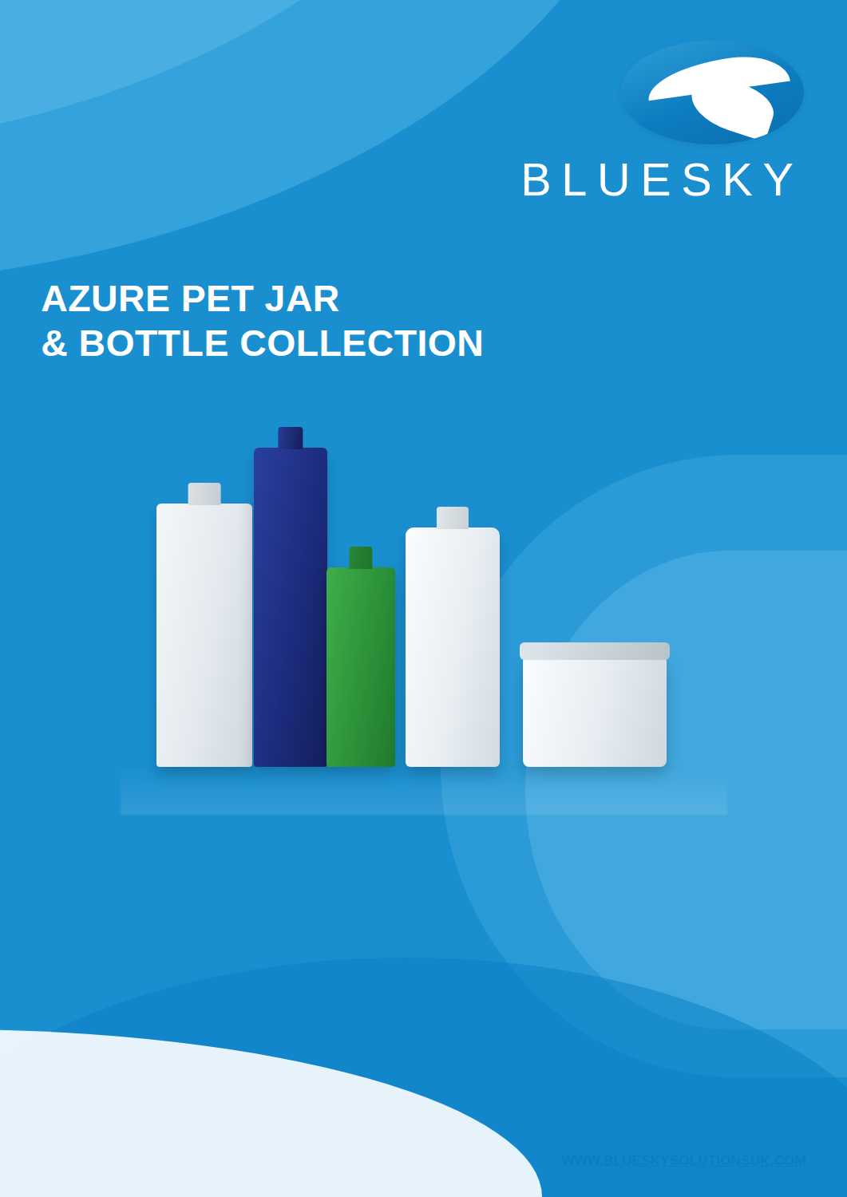Bluesky
Azure PET Jar
& Bottle Collection
WWW.BLUESKYSOLUTIONSUK.COM